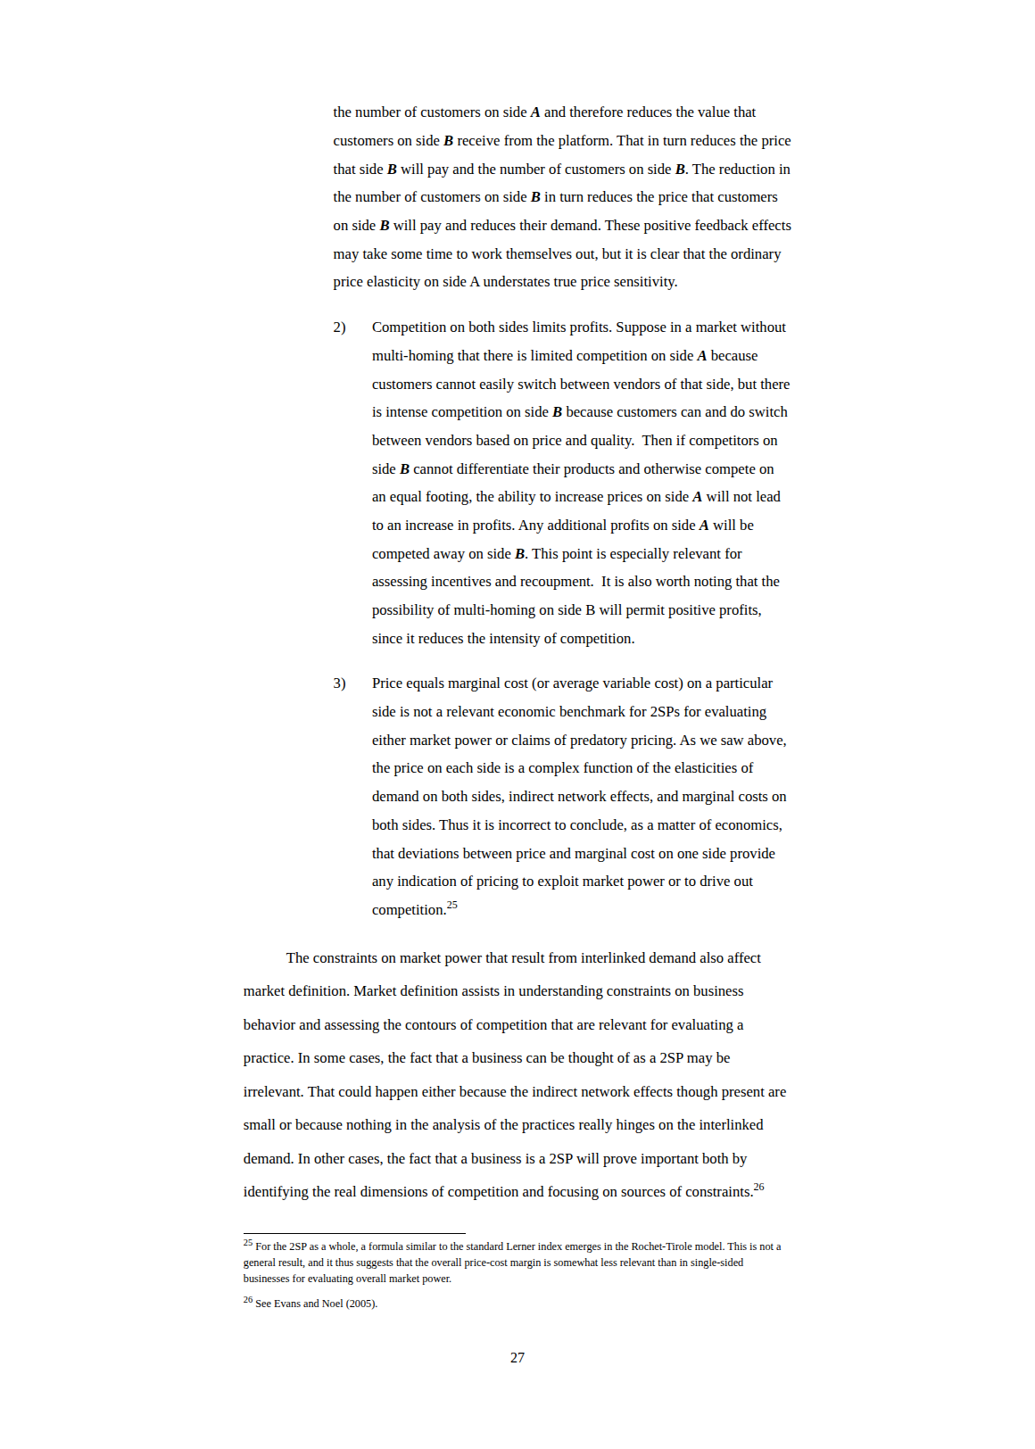the number of customers on side A and therefore reduces the value that customers on side B receive from the platform. That in turn reduces the price that side B will pay and the number of customers on side B. The reduction in the number of customers on side B in turn reduces the price that customers on side B will pay and reduces their demand. These positive feedback effects may take some time to work themselves out, but it is clear that the ordinary price elasticity on side A understates true price sensitivity.
2) Competition on both sides limits profits. Suppose in a market without multi-homing that there is limited competition on side A because customers cannot easily switch between vendors of that side, but there is intense competition on side B because customers can and do switch between vendors based on price and quality. Then if competitors on side B cannot differentiate their products and otherwise compete on an equal footing, the ability to increase prices on side A will not lead to an increase in profits. Any additional profits on side A will be competed away on side B. This point is especially relevant for assessing incentives and recoupment. It is also worth noting that the possibility of multi-homing on side B will permit positive profits, since it reduces the intensity of competition.
3) Price equals marginal cost (or average variable cost) on a particular side is not a relevant economic benchmark for 2SPs for evaluating either market power or claims of predatory pricing. As we saw above, the price on each side is a complex function of the elasticities of demand on both sides, indirect network effects, and marginal costs on both sides. Thus it is incorrect to conclude, as a matter of economics, that deviations between price and marginal cost on one side provide any indication of pricing to exploit market power or to drive out competition.25
The constraints on market power that result from interlinked demand also affect market definition. Market definition assists in understanding constraints on business behavior and assessing the contours of competition that are relevant for evaluating a practice. In some cases, the fact that a business can be thought of as a 2SP may be irrelevant. That could happen either because the indirect network effects though present are small or because nothing in the analysis of the practices really hinges on the interlinked demand. In other cases, the fact that a business is a 2SP will prove important both by identifying the real dimensions of competition and focusing on sources of constraints.26
25 For the 2SP as a whole, a formula similar to the standard Lerner index emerges in the Rochet-Tirole model. This is not a general result, and it thus suggests that the overall price-cost margin is somewhat less relevant than in single-sided businesses for evaluating overall market power.
26 See Evans and Noel (2005).
27